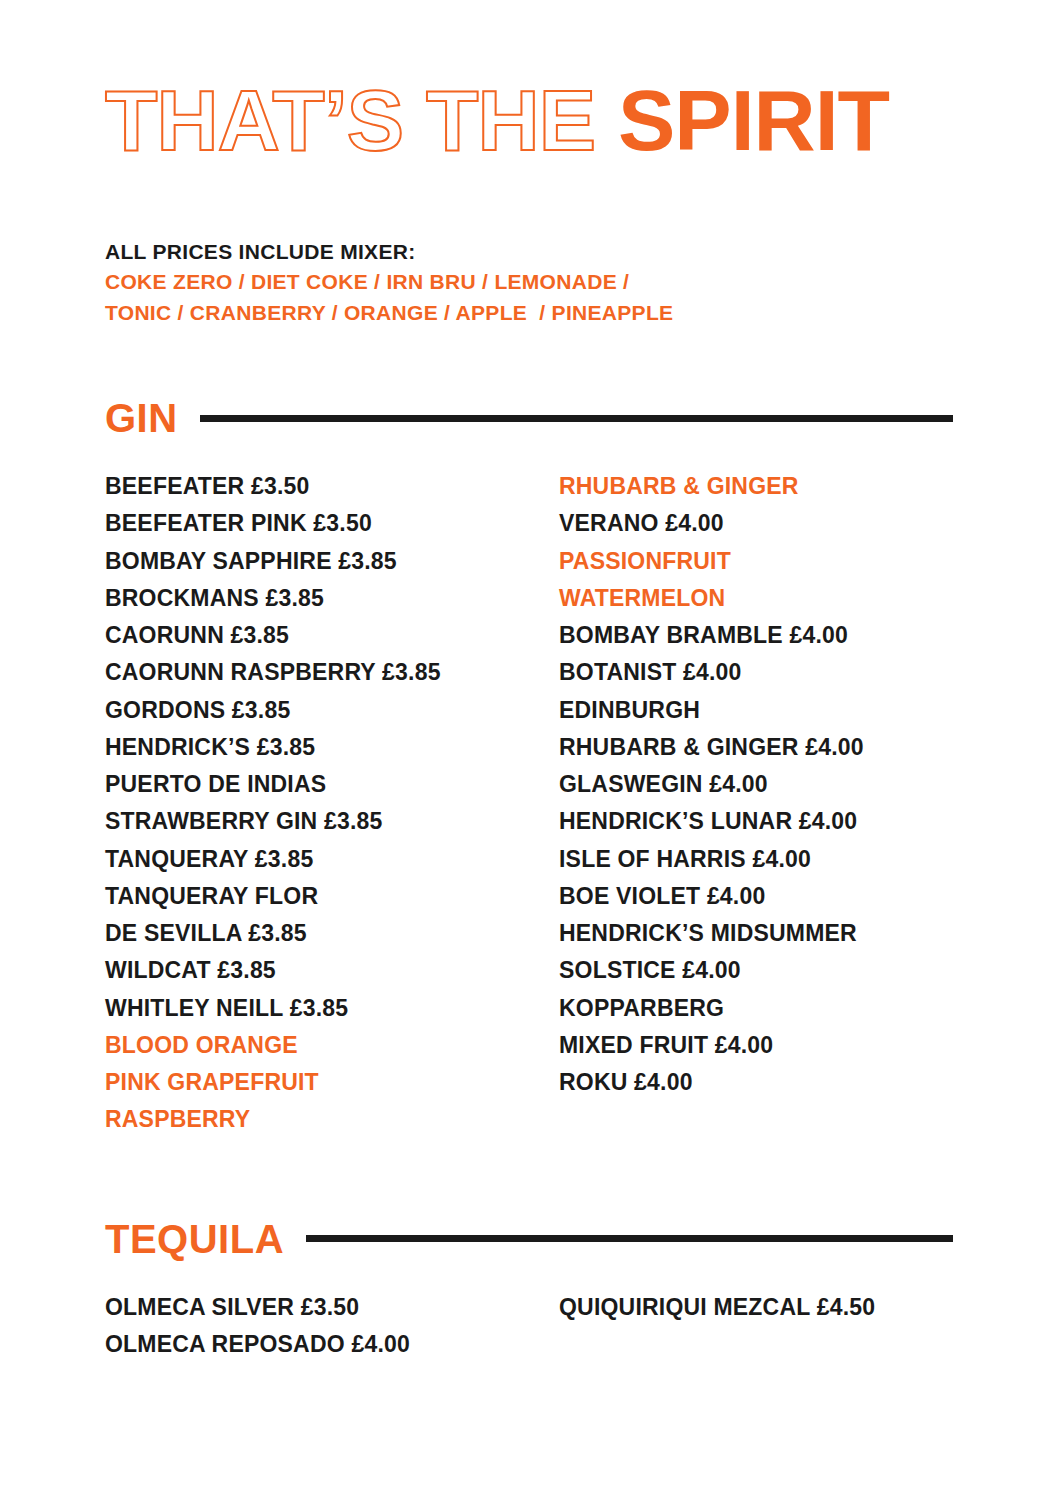That’s the Spirit
All prices include mixer:
Coke Zero / Diet Coke / Irn Bru / Lemonade /
Tonic / Cranberry / Orange / Apple / Pineapple
Gin
Beefeater £3.50
Beefeater Pink £3.50
Bombay Sapphire £3.85
Brockmans £3.85
Caorunn £3.85
Caorunn Raspberry £3.85
Gordons £3.85
Hendrick’s £3.85
Puerto de Indias
Strawberry Gin £3.85
Tanqueray £3.85
Tanqueray Flor
de Sevilla £3.85
Wildcat £3.85
Whitley Neill £3.85
Blood Orange
Pink Grapefruit
Raspberry
Rhubarb & Ginger
Verano £4.00
Passionfruit
Watermelon
Bombay Bramble £4.00
Botanist £4.00
Edinburgh
Rhubarb & Ginger £4.00
Glaswegin £4.00
Hendrick’s Lunar £4.00
Isle of Harris £4.00
Boe Violet £4.00
Hendrick’s Midsummer
Solstice £4.00
Kopparberg
Mixed Fruit £4.00
Roku £4.00
Tequila
Olmeca Silver £3.50
Olmeca Reposado £4.00
Quiquiriqui Mezcal £4.50